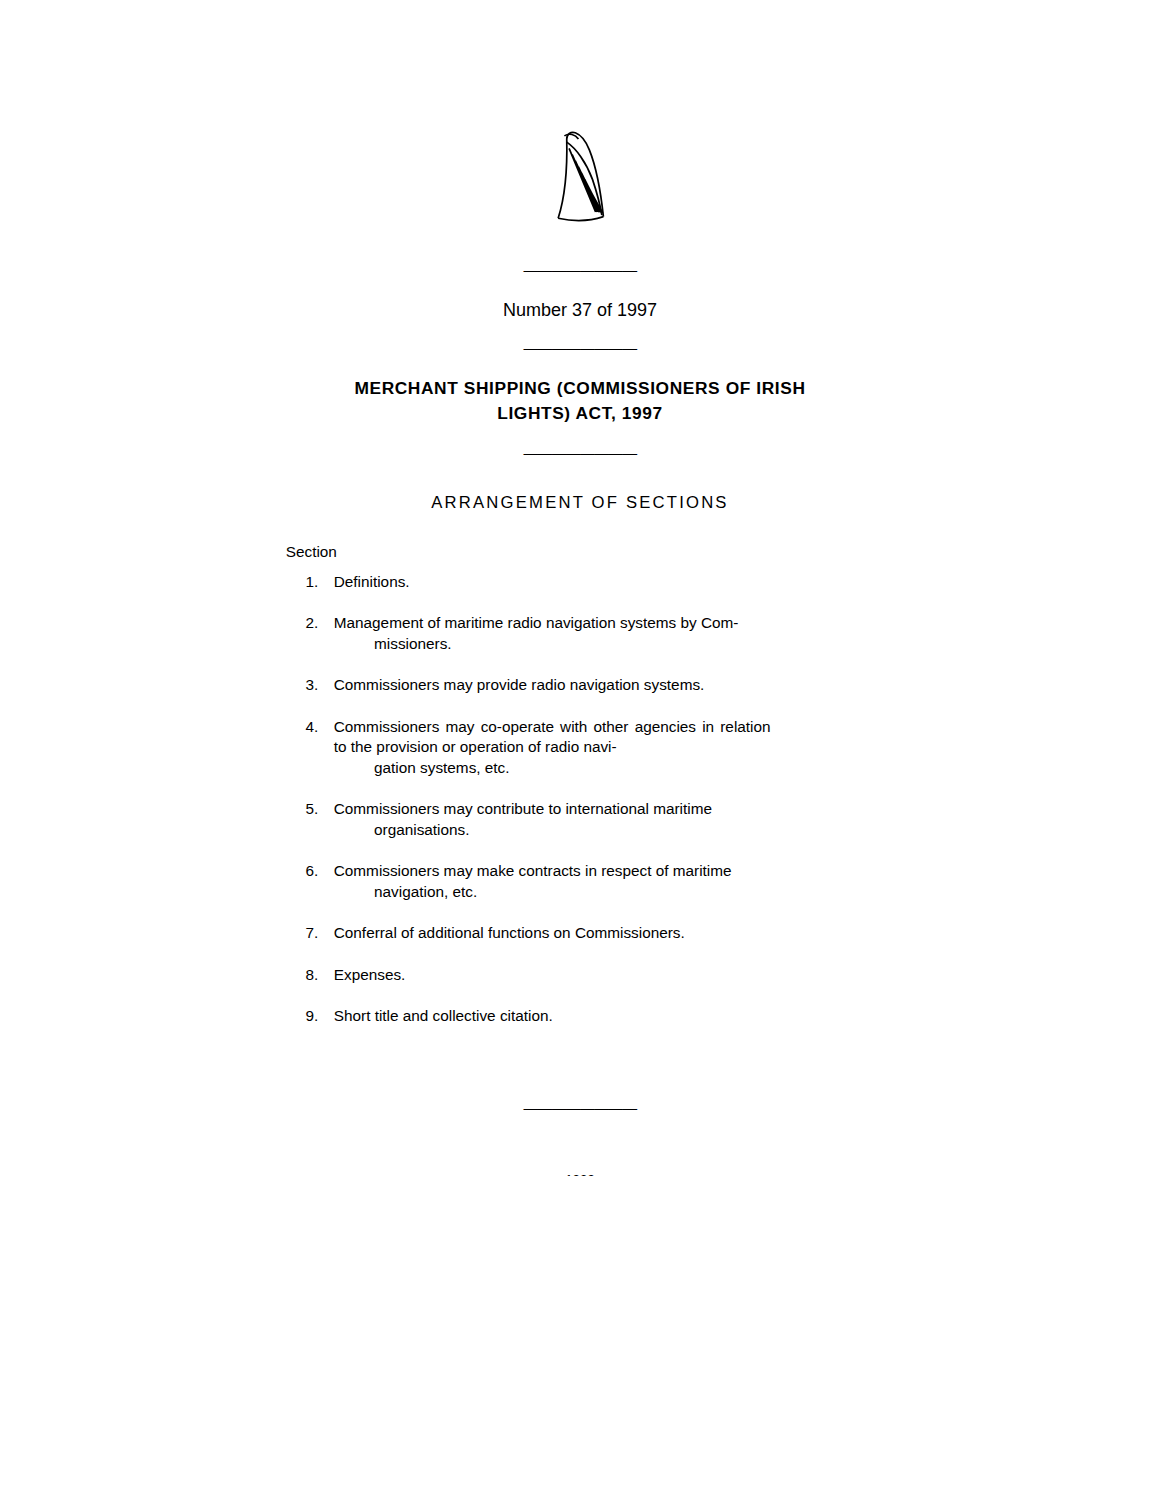————————
Number 37 of 1997
————————
Merchant Shipping (Commissioners of Irish
Lights) Act, 1997
————————
ARRANGEMENT OF SECTIONS
Section
1. Definitions.
2. Management of maritime radio navigation systems by Com-missioners.
3. Commissioners may provide radio navigation systems.
4. Commissioners may co-operate with other agencies in relation to the provision or operation of radio navi-gation systems, etc.
5. Commissioners may contribute to international maritimeorganisations.
6. Commissioners may make contracts in respect of maritimenavigation, etc.
7. Conferral of additional functions on Commissioners.
8. Expenses.
9. Short title and collective citation.
————————
1339